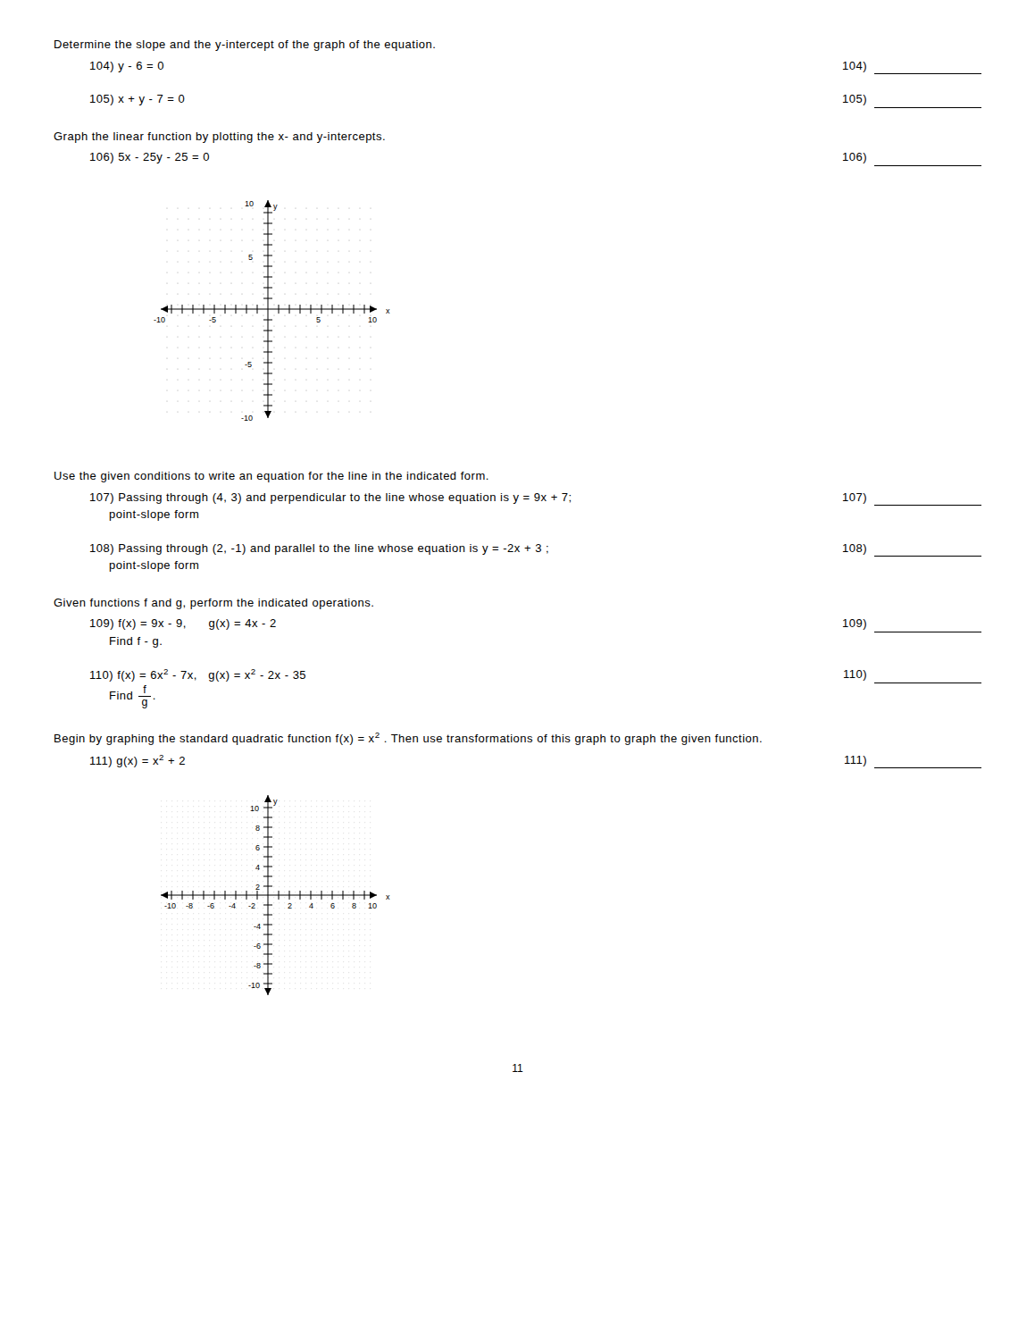Determine the slope and the y-intercept of the graph of the equation.
104) y - 6 = 0 104)
105) x + y - 7 = 0 105)
Graph the linear function by plotting the x- and y-intercepts.
106) 5x - 25y - 25 = 0 106)
-10 -5 5 10 x 5 10 -5 -10 y
Use the given conditions to write an equation for the line in the indicated form.
107) Passing through (4, 3) and perpendicular to the line whose equation is y = 9x + 7;
point-slope form 107)
108) Passing through (2, -1) and parallel to the line whose equation is y = -2x + 3 ;
point-slope form 108)
Given functions f and g, perform the indicated operations.
109) f(x) = 9x - 9, g(x) = 4x - 2
Find f - g. 109)
110) f(x) = 6x2 - 7x, g(x) = x2 - 2x - 35
Find fg. 110)
Begin by graphing the standard quadratic function f(x) = x2 . Then use transformations of this graph to graph the given function.
111) g(x) = x2 + 2 111)
-10 -8 -6 -4 -2 2 4 6 8 10 x 10 8 6 4 2 -4 -6 -8 -10 y
11